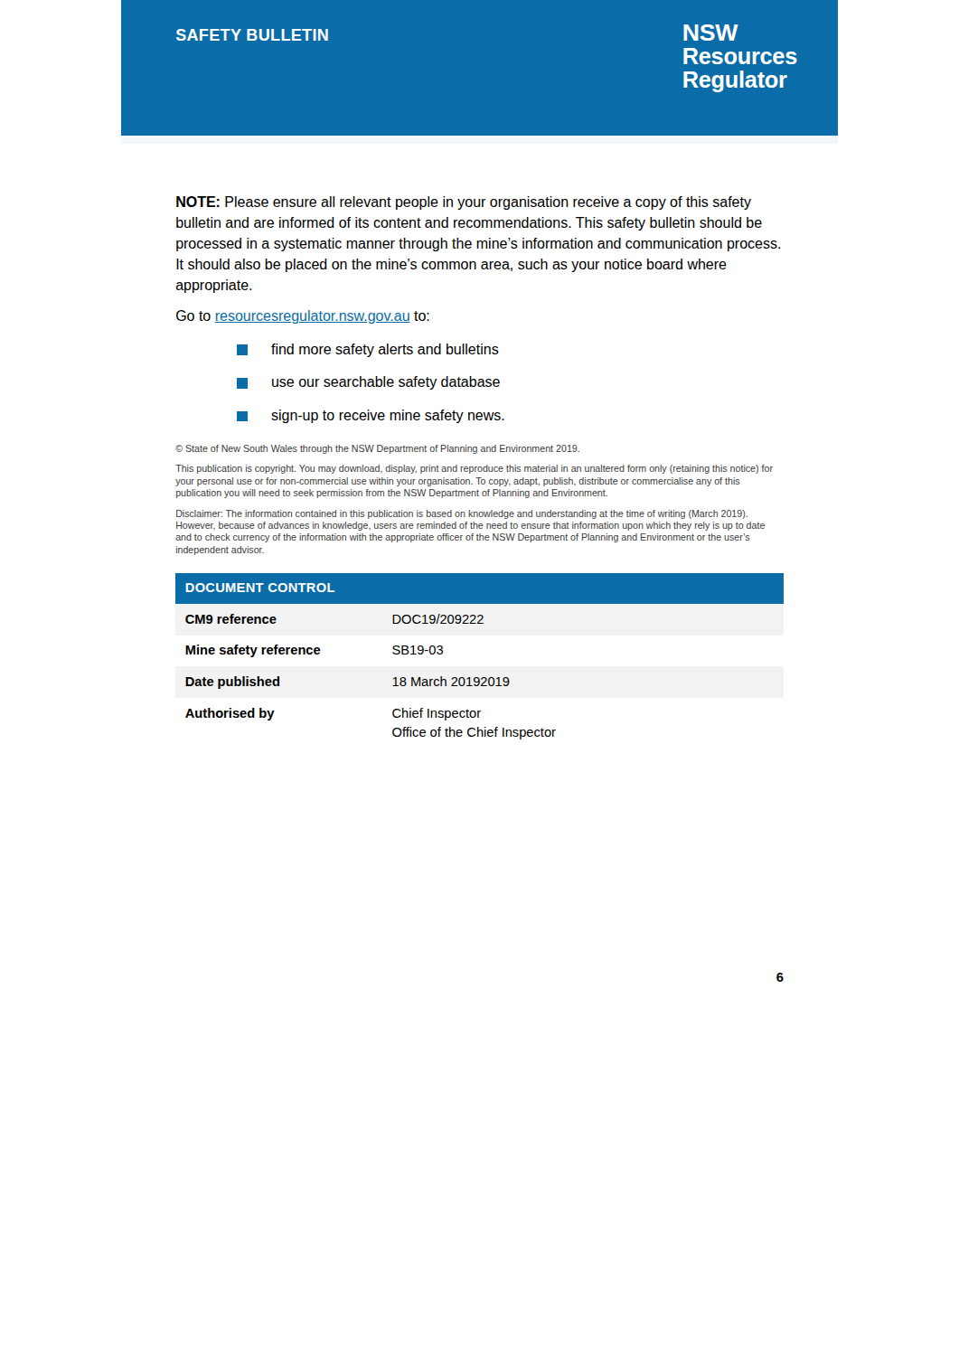Safety Bulletin
NSW Resources Regulator
NOTE: Please ensure all relevant people in your organisation receive a copy of this safety bulletin and are informed of its content and recommendations. This safety bulletin should be processed in a systematic manner through the mine’s information and communication process. It should also be placed on the mine’s common area, such as your notice board where appropriate.
Go to resourcesregulator.nsw.gov.au to:
find more safety alerts and bulletins
use our searchable safety database
sign-up to receive mine safety news.
© State of New South Wales through the NSW Department of Planning and Environment 2019.
This publication is copyright. You may download, display, print and reproduce this material in an unaltered form only (retaining this notice) for your personal use or for non-commercial use within your organisation. To copy, adapt, publish, distribute or commercialise any of this publication you will need to seek permission from the NSW Department of Planning and Environment.
Disclaimer: The information contained in this publication is based on knowledge and understanding at the time of writing (March 2019). However, because of advances in knowledge, users are reminded of the need to ensure that information upon which they rely is up to date and to check currency of the information with the appropriate officer of the NSW Department of Planning and Environment or the user’s independent advisor.
DOCUMENT CONTROL
| CM9 reference | DOC19/209222 |
| Mine safety reference | SB19-03 |
| Date published | 18 March 20192019 |
| Authorised by | Chief Inspector Office of the Chief Inspector |
6